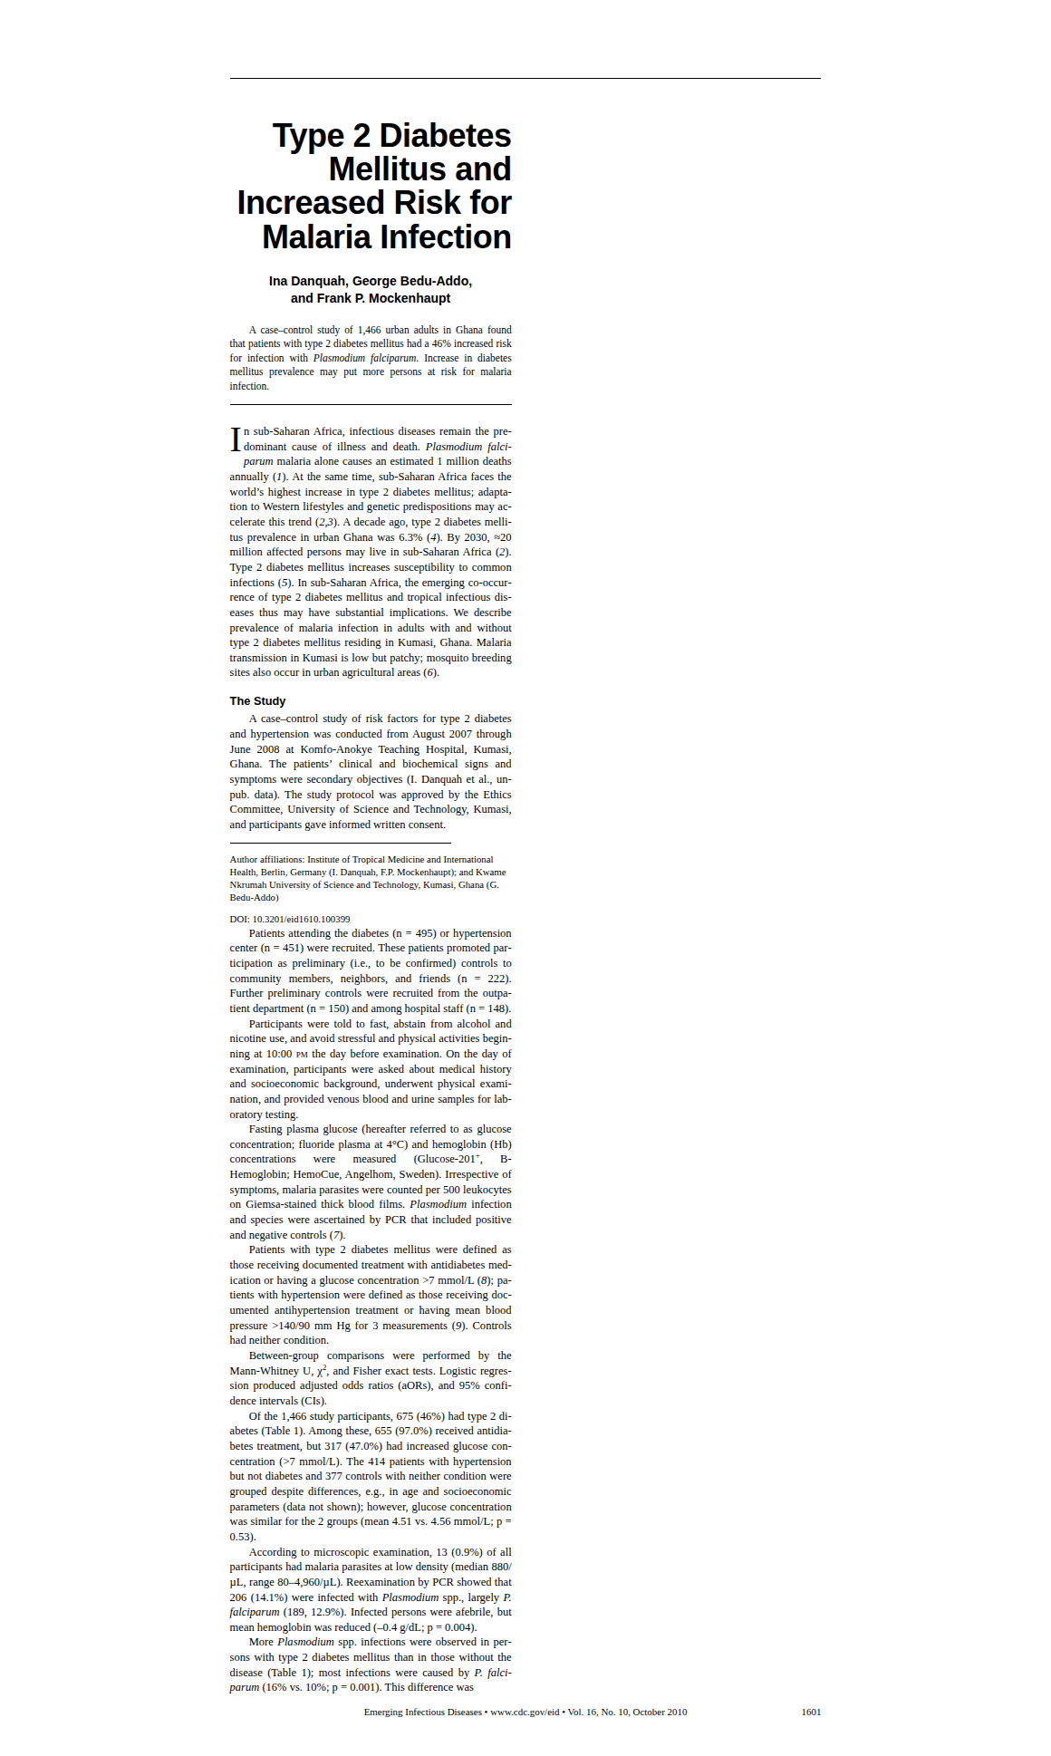Type 2 Diabetes Mellitus and Increased Risk for Malaria Infection
Ina Danquah, George Bedu-Addo,
and Frank P. Mockenhaupt
A case–control study of 1,466 urban adults in Ghana found that patients with type 2 diabetes mellitus had a 46% increased risk for infection with Plasmodium falciparum. Increase in diabetes mellitus prevalence may put more persons at risk for malaria infection.
In sub-Saharan Africa, infectious diseases remain the predominant cause of illness and death. Plasmodium falciparum malaria alone causes an estimated 1 million deaths annually (1). At the same time, sub-Saharan Africa faces the world’s highest increase in type 2 diabetes mellitus; adaptation to Western lifestyles and genetic predispositions may accelerate this trend (2,3). A decade ago, type 2 diabetes mellitus prevalence in urban Ghana was 6.3% (4). By 2030, ≈20 million affected persons may live in sub-Saharan Africa (2). Type 2 diabetes mellitus increases susceptibility to common infections (5). In sub-Saharan Africa, the emerging co-occurrence of type 2 diabetes mellitus and tropical infectious diseases thus may have substantial implications. We describe prevalence of malaria infection in adults with and without type 2 diabetes mellitus residing in Kumasi, Ghana. Malaria transmission in Kumasi is low but patchy; mosquito breeding sites also occur in urban agricultural areas (6).
The Study
A case–control study of risk factors for type 2 diabetes and hypertension was conducted from August 2007 through June 2008 at Komfo-Anokye Teaching Hospital, Kumasi, Ghana. The patients’ clinical and biochemical signs and symptoms were secondary objectives (I. Danquah et al., unpub. data). The study protocol was approved by the Ethics Committee, University of Science and Technology, Kumasi, and participants gave informed written consent.
Author affiliations: Institute of Tropical Medicine and International Health, Berlin, Germany (I. Danquah, F.P. Mockenhaupt); and Kwame Nkrumah University of Science and Technology, Kumasi, Ghana (G. Bedu-Addo)
DOI: 10.3201/eid1610.100399
Patients attending the diabetes (n = 495) or hypertension center (n = 451) were recruited. These patients promoted participation as preliminary (i.e., to be confirmed) controls to community members, neighbors, and friends (n = 222). Further preliminary controls were recruited from the outpatient department (n = 150) and among hospital staff (n = 148).
Participants were told to fast, abstain from alcohol and nicotine use, and avoid stressful and physical activities beginning at 10:00 pm the day before examination. On the day of examination, participants were asked about medical history and socioeconomic background, underwent physical examination, and provided venous blood and urine samples for laboratory testing.
Fasting plasma glucose (hereafter referred to as glucose concentration; fluoride plasma at 4°C) and hemoglobin (Hb) concentrations were measured (Glucose-201+, B-Hemoglobin; HemoCue, Angelhom, Sweden). Irrespective of symptoms, malaria parasites were counted per 500 leukocytes on Giemsa-stained thick blood films. Plasmodium infection and species were ascertained by PCR that included positive and negative controls (7).
Patients with type 2 diabetes mellitus were defined as those receiving documented treatment with antidiabetes medication or having a glucose concentration >7 mmol/L (8); patients with hypertension were defined as those receiving documented antihypertension treatment or having mean blood pressure >140/90 mm Hg for 3 measurements (9). Controls had neither condition.
Between-group comparisons were performed by the Mann-Whitney U, χ2, and Fisher exact tests. Logistic regression produced adjusted odds ratios (aORs), and 95% confidence intervals (CIs).
Of the 1,466 study participants, 675 (46%) had type 2 diabetes (Table 1). Among these, 655 (97.0%) received antidiabetes treatment, but 317 (47.0%) had increased glucose concentration (>7 mmol/L). The 414 patients with hypertension but not diabetes and 377 controls with neither condition were grouped despite differences, e.g., in age and socioeconomic parameters (data not shown); however, glucose concentration was similar for the 2 groups (mean 4.51 vs. 4.56 mmol/L; p = 0.53).
According to microscopic examination, 13 (0.9%) of all participants had malaria parasites at low density (median 880/µL, range 80–4,960/µL). Reexamination by PCR showed that 206 (14.1%) were infected with Plasmodium spp., largely P. falciparum (189, 12.9%). Infected persons were afebrile, but mean hemoglobin was reduced (–0.4 g/dL; p = 0.004).
More Plasmodium spp. infections were observed in persons with type 2 diabetes mellitus than in those without the disease (Table 1); most infections were caused by P. falciparum (16% vs. 10%; p = 0.001). This difference was
Emerging Infectious Diseases • www.cdc.gov/eid • Vol. 16, No. 10, October 2010
1601